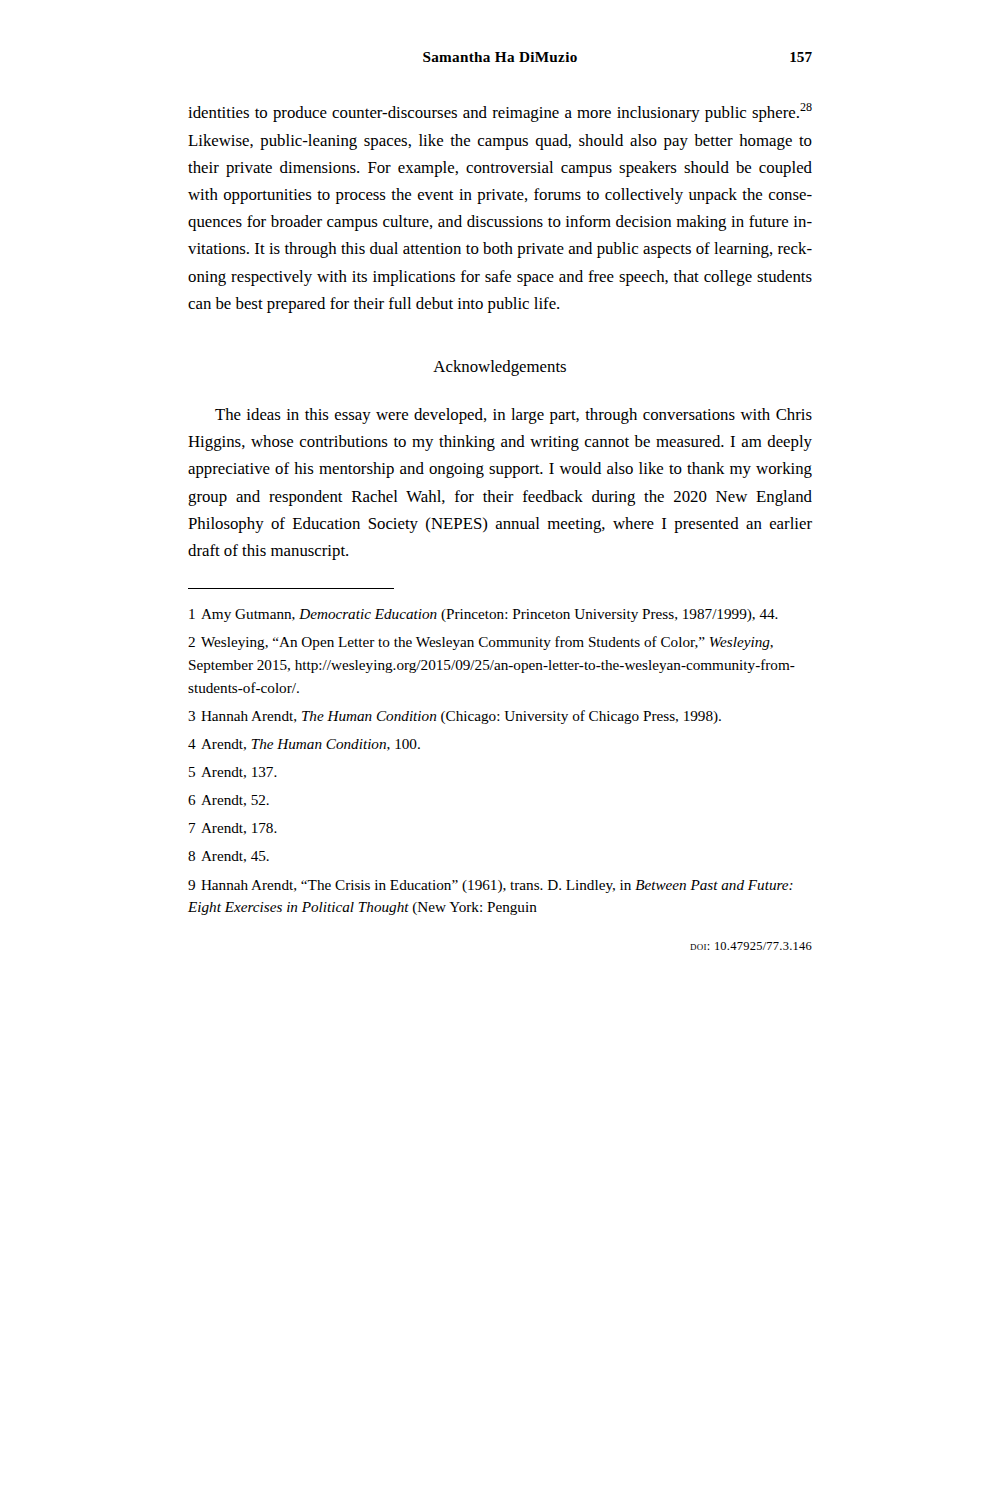Samantha Ha DiMuzio 157
identities to produce counter-discourses and reimagine a more inclusionary public sphere.28 Likewise, public-leaning spaces, like the campus quad, should also pay better homage to their private dimensions. For example, controversial campus speakers should be coupled with opportunities to process the event in private, forums to collectively unpack the consequences for broader campus culture, and discussions to inform decision making in future invitations. It is through this dual attention to both private and public aspects of learning, reckoning respectively with its implications for safe space and free speech, that college students can be best prepared for their full debut into public life.
Acknowledgements
The ideas in this essay were developed, in large part, through conversations with Chris Higgins, whose contributions to my thinking and writing cannot be measured. I am deeply appreciative of his mentorship and ongoing support. I would also like to thank my working group and respondent Rachel Wahl, for their feedback during the 2020 New England Philosophy of Education Society (NEPES) annual meeting, where I presented an earlier draft of this manuscript.
1 Amy Gutmann, Democratic Education (Princeton: Princeton University Press, 1987/1999), 44.
2 Wesleying, “An Open Letter to the Wesleyan Community from Students of Color,” Wesleying, September 2015, http://wesleying.org/2015/09/25/an-open-letter-to-the-wesleyan-community-from-students-of-color/.
3 Hannah Arendt, The Human Condition (Chicago: University of Chicago Press, 1998).
4 Arendt, The Human Condition, 100.
5 Arendt, 137.
6 Arendt, 52.
7 Arendt, 178.
8 Arendt, 45.
9 Hannah Arendt, “The Crisis in Education” (1961), trans. D. Lindley, in Between Past and Future: Eight Exercises in Political Thought (New York: Penguin
doi: 10.47925/77.3.146